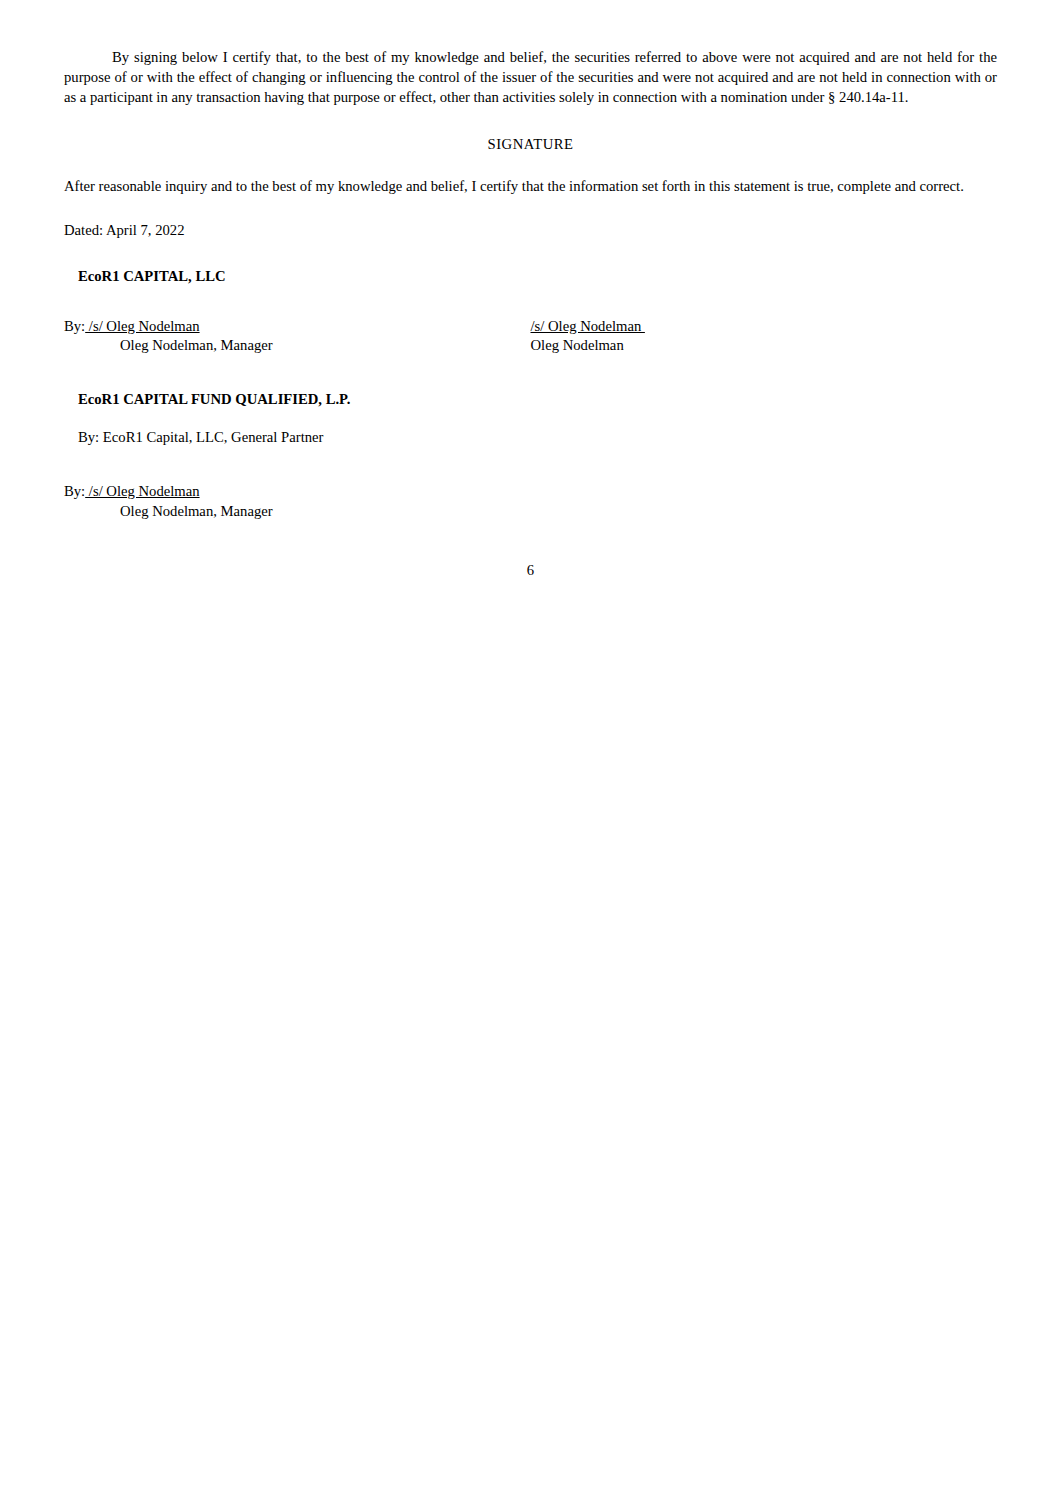By signing below I certify that, to the best of my knowledge and belief, the securities referred to above were not acquired and are not held for the purpose of or with the effect of changing or influencing the control of the issuer of the securities and were not acquired and are not held in connection with or as a participant in any transaction having that purpose or effect, other than activities solely in connection with a nomination under § 240.14a-11.
SIGNATURE
After reasonable inquiry and to the best of my knowledge and belief, I certify that the information set forth in this statement is true, complete and correct.
Dated: April 7, 2022
EcoR1 CAPITAL, LLC
| By: /s/ Oleg Nodelman Oleg Nodelman, Manager | /s/ Oleg Nodelman Oleg Nodelman |
EcoR1 CAPITAL FUND QUALIFIED, L.P.
By: EcoR1 Capital, LLC, General Partner
By: /s/ Oleg Nodelman
Oleg Nodelman, Manager
6